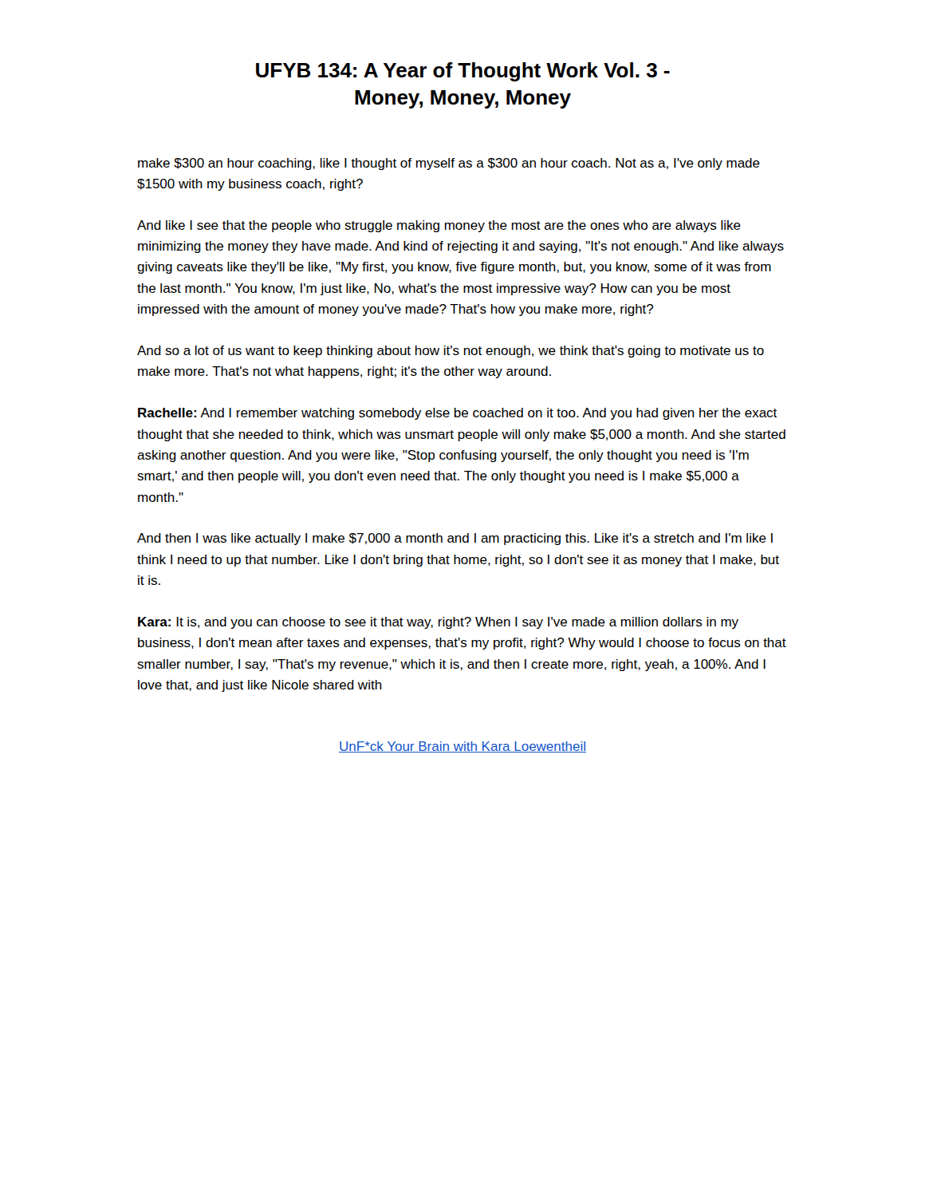UFYB 134: A Year of Thought Work Vol. 3 -
Money, Money, Money
make $300 an hour coaching, like I thought of myself as a $300 an hour coach. Not as a, I've only made $1500 with my business coach, right?
And like I see that the people who struggle making money the most are the ones who are always like minimizing the money they have made. And kind of rejecting it and saying, "It's not enough." And like always giving caveats like they'll be like, "My first, you know, five figure month, but, you know, some of it was from the last month." You know, I'm just like, No, what's the most impressive way? How can you be most impressed with the amount of money you've made? That's how you make more, right?
And so a lot of us want to keep thinking about how it's not enough, we think that's going to motivate us to make more. That's not what happens, right; it's the other way around.
Rachelle: And I remember watching somebody else be coached on it too. And you had given her the exact thought that she needed to think, which was unsmart people will only make $5,000 a month. And she started asking another question. And you were like, "Stop confusing yourself, the only thought you need is 'I'm smart,' and then people will, you don't even need that. The only thought you need is I make $5,000 a month."
And then I was like actually I make $7,000 a month and I am practicing this. Like it's a stretch and I'm like I think I need to up that number. Like I don't bring that home, right, so I don't see it as money that I make, but it is.
Kara: It is, and you can choose to see it that way, right? When I say I've made a million dollars in my business, I don't mean after taxes and expenses, that's my profit, right? Why would I choose to focus on that smaller number, I say, "That's my revenue," which it is, and then I create more, right, yeah, a 100%. And I love that, and just like Nicole shared with
UnF*ck Your Brain with Kara Loewentheil